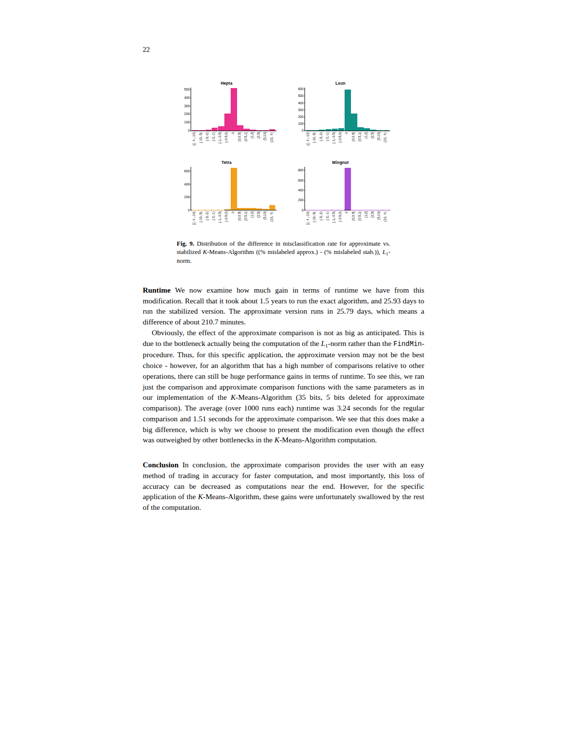22
Hepta
0
100
200
300
400
500
[(-∞,-10)
[-10,-5)
[-5,-2)
[-2,-1)
[-1,-0.5)
[-0.5,0)
0
(0,0.5]
(0.5,1]
(1,2]
(2,5]
(5,10]
(10,∞)
Lsun
0
100
200
300
400
500
600
[(-∞,-10)
[-10,-5)
[-5,-2)
[-2,-1)
[-1,-0.5)
[-0.5,0)
0
(0,0.5]
(0.5,1]
(1,2]
(2,5]
(5,10]
(10,∞)
Tetra
0
200
400
600
[(-∞,-10)
[-10,-5)
[-5,-2)
[-2,-1)
[-1,-0.5)
[-0.5,0)
0
(0,0.5]
(0.5,1]
(1,2]
(2,5]
(5,10]
(10,∞)
Wingnut
0
200
400
600
800
[(-∞,-10)
[-10,-5)
[-5,-2)
[-2,-1)
[-1,-0.5)
[-0.5,0)
0
(0,0.5]
(0.5,1]
(1,2]
(2,5]
(5,10]
(10,∞)
Fig. 9. Distribution of the difference in misclassification rate for approximate vs. stabilized K-Means-Algorithm ((% mislabeled approx.) - (% mislabeled stab.)), L1-norm.
Runtime We now examine how much gain in terms of runtime we have from this modification. Recall that it took about 1.5 years to run the exact algorithm, and 25.93 days to run the stabilized version. The approximate version runs in 25.79 days, which means a difference of about 210.7 minutes.
Obviously, the effect of the approximate comparison is not as big as anticipated. This is due to the bottleneck actually being the computation of the L1-norm rather than the FindMin-procedure. Thus, for this specific application, the approximate version may not be the best choice - however, for an algorithm that has a high number of comparisons relative to other operations, there can still be huge performance gains in terms of runtime. To see this, we ran just the comparison and approximate comparison functions with the same parameters as in our implementation of the K-Means-Algorithm (35 bits, 5 bits deleted for approximate comparison). The average (over 1000 runs each) runtime was 3.24 seconds for the regular comparison and 1.51 seconds for the approximate comparison. We see that this does make a big difference, which is why we choose to present the modification even though the effect was outweighed by other bottlenecks in the K-Means-Algorithm computation.
Conclusion In conclusion, the approximate comparison provides the user with an easy method of trading in accuracy for faster computation, and most importantly, this loss of accuracy can be decreased as computations near the end. However, for the specific application of the K-Means-Algorithm, these gains were unfortunately swallowed by the rest of the computation.